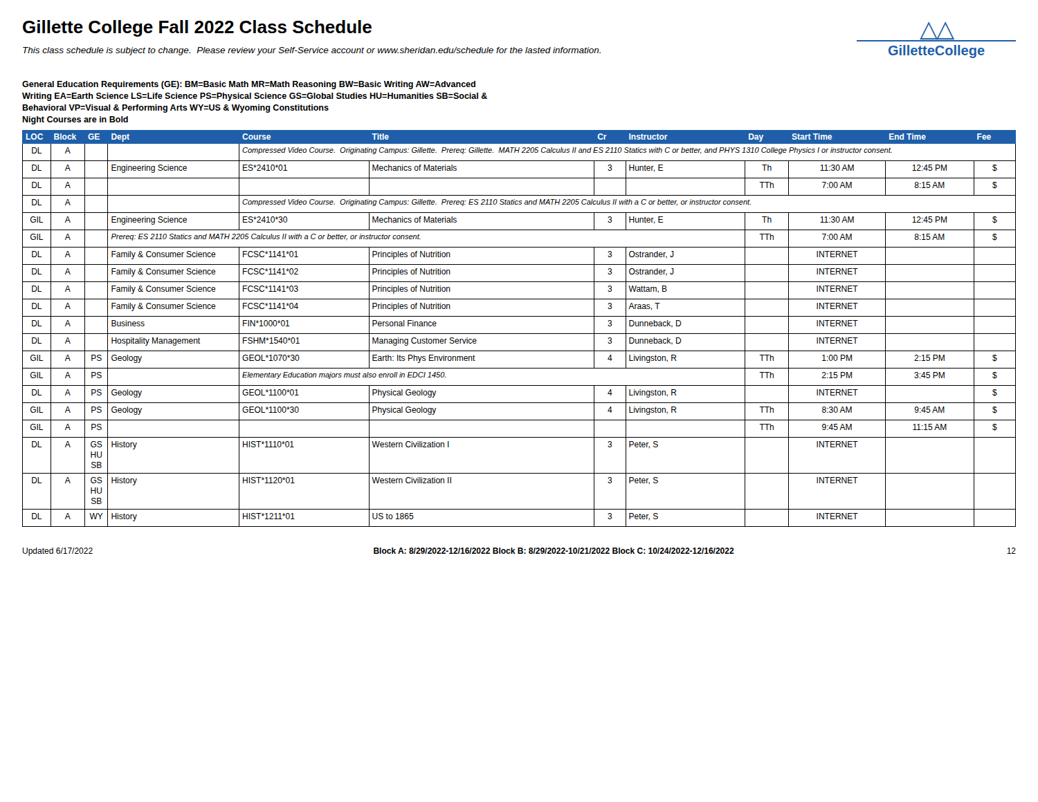Gillette College Fall 2022 Class Schedule
This class schedule is subject to change. Please review your Self-Service account or www.sheridan.edu/schedule for the lasted information.
△△
GilletteCollege
General Education Requirements (GE): BM=Basic Math MR=Math Reasoning BW=Basic Writing AW=Advanced
Writing EA=Earth Science LS=Life Science PS=Physical Science GS=Global Studies HU=Humanities SB=Social &
Behavioral VP=Visual & Performing Arts WY=US & Wyoming Constitutions
Night Courses are in Bold
| LOC | Block | GE | Dept | Course | Title | Cr | Instructor | Day | Start Time | End Time | Fee |
| --- | --- | --- | --- | --- | --- | --- | --- | --- | --- | --- | --- |
| DL | A | | | Compressed Video Course. Originating Campus: Gillette. Prereq: Gillette. MATH 2205 Calculus II and ES 2110 Statics with C or better, and PHYS 1310 College Physics I or instructor consent. |
| DL | A | | Engineering Science | ES*2410*01 | Mechanics of Materials | 3 | Hunter, E | Th | 11:30 AM | 12:45 PM | $ |
| DL | A | | | | | | | TTh | 7:00 AM | 8:15 AM | $ |
| DL | A | | | Compressed Video Course. Originating Campus: Gillette. Prereq: ES 2110 Statics and MATH 2205 Calculus II with a C or better, or instructor consent. |
| GIL | A | | Engineering Science | ES*2410*30 | Mechanics of Materials | 3 | Hunter, E | Th | 11:30 AM | 12:45 PM | $ |
| GIL | A | | Prereq: ES 2110 Statics and MATH 2205 Calculus II with a C or better, or instructor consent. | TTh | 7:00 AM | 8:15 AM | $ |
| DL | A | | Family & Consumer Science | FCSC*1141*01 | Principles of Nutrition | 3 | Ostrander, J | | INTERNET | | |
| DL | A | | Family & Consumer Science | FCSC*1141*02 | Principles of Nutrition | 3 | Ostrander, J | | INTERNET | | |
| DL | A | | Family & Consumer Science | FCSC*1141*03 | Principles of Nutrition | 3 | Wattam, B | | INTERNET | | |
| DL | A | | Family & Consumer Science | FCSC*1141*04 | Principles of Nutrition | 3 | Araas, T | | INTERNET | | |
| DL | A | | Business | FIN*1000*01 | Personal Finance | 3 | Dunneback, D | | INTERNET | | |
| DL | A | | Hospitality Management | FSHM*1540*01 | Managing Customer Service | 3 | Dunneback, D | | INTERNET | | |
| GIL | A | PS | Geology | GEOL*1070*30 | Earth: Its Phys Environment | 4 | Livingston, R | TTh | 1:00 PM | 2:15 PM | $ |
| GIL | A | PS | | Elementary Education majors must also enroll in EDCI 1450. | TTh | 2:15 PM | 3:45 PM | $ |
| DL | A | PS | Geology | GEOL*1100*01 | Physical Geology | 4 | Livingston, R | | INTERNET | | $ |
| GIL | A | PS | Geology | GEOL*1100*30 | Physical Geology | 4 | Livingston, R | TTh | 8:30 AM | 9:45 AM | $ |
| GIL | A | PS | | | | | | TTh | 9:45 AM | 11:15 AM | $ |
| DL | A | GS HU SB | History | HIST*1110*01 | Western Civilization I | 3 | Peter, S | | INTERNET | | |
| DL | A | GS HU SB | History | HIST*1120*01 | Western Civilization II | 3 | Peter, S | | INTERNET | | |
| DL | A | WY | History | HIST*1211*01 | US to 1865 | 3 | Peter, S | | INTERNET | | |
Updated 6/17/2022
Block A: 8/29/2022-12/16/2022 Block B: 8/29/2022-10/21/2022 Block C: 10/24/2022-12/16/2022
12